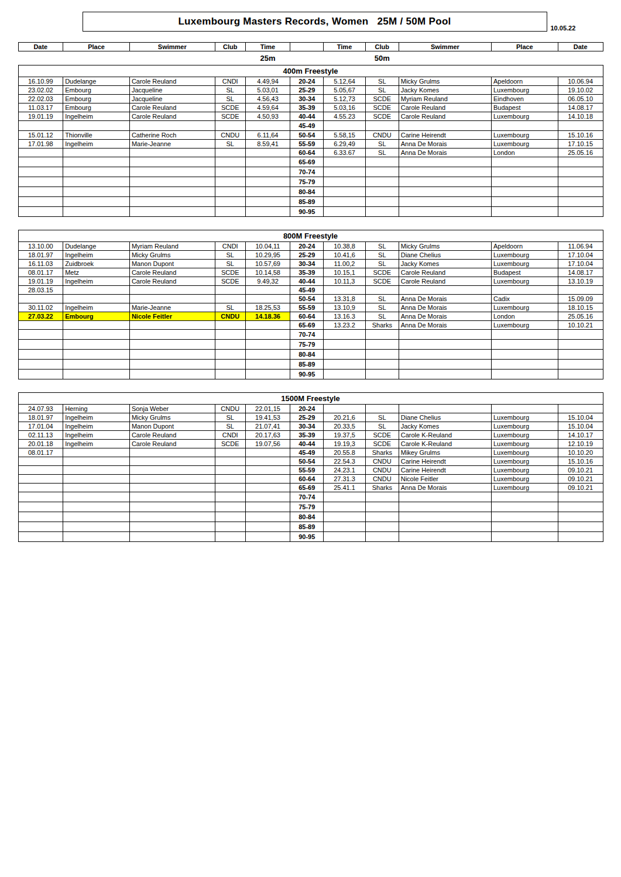Luxembourg Masters Records, Women 25M / 50M Pool
10.05.22
| Date | Place | Swimmer | Club | Time | | Time | Club | Swimmer | Place | Date |
| | 25m | | | 50m | |
| 400m Freestyle |
| 16.10.99 | Dudelange | Carole Reuland | CNDI | 4.49,94 | 20-24 | 5.12,64 | SL | Micky Grulms | Apeldoorn | 10.06.94 |
| 23.02.02 | Embourg | Jacqueline | SL | 5.03,01 | 25-29 | 5.05,67 | SL | Jacky Komes | Luxembourg | 19.10.02 |
| 22.02.03 | Embourg | Jacqueline | SL | 4.56,43 | 30-34 | 5.12,73 | SCDE | Myriam Reuland | Eindhoven | 06.05.10 |
| 11.03.17 | Embourg | Carole Reuland | SCDE | 4.59,64 | 35-39 | 5.03,16 | SCDE | Carole Reuland | Budapest | 14.08.17 |
| 19.01.19 | Ingelheim | Carole Reuland | SCDE | 4.50,93 | 40-44 | 4.55.23 | SCDE | Carole Reuland | Luxembourg | 14.10.18 |
| | | | | | 45-49 | | | | | |
| 15.01.12 | Thionville | Catherine Roch | CNDU | 6.11,64 | 50-54 | 5.58,15 | CNDU | Carine Heirendt | Luxembourg | 15.10.16 |
| 17.01.98 | Ingelheim | Marie-Jeanne | SL | 8.59,41 | 55-59 | 6.29,49 | SL | Anna De Morais | Luxembourg | 17.10.15 |
| | | | | | 60-64 | 6.33.67 | SL | Anna De Morais | London | 25.05.16 |
| | | | | | 65-69 | | | | | |
| | | | | | 70-74 | | | | | |
| | | | | | 75-79 | | | | | |
| | | | | | 80-84 | | | | | |
| | | | | | 85-89 | | | | | |
| | | | | | 90-95 | | | | | |
| 800M Freestyle |
| 13.10.00 | Dudelange | Myriam Reuland | CNDI | 10.04,11 | 20-24 | 10.38,8 | SL | Micky Grulms | Apeldoorn | 11.06.94 |
| 18.01.97 | Ingelheim | Micky Grulms | SL | 10.29,95 | 25-29 | 10.41,6 | SL | Diane Chelius | Luxembourg | 17.10.04 |
| 16.11.03 | Zuidbroek | Manon Dupont | SL | 10.57,69 | 30-34 | 11.00,2 | SL | Jacky Komes | Luxembourg | 17.10.04 |
| 08.01.17 | Metz | Carole Reuland | SCDE | 10.14,58 | 35-39 | 10.15,1 | SCDE | Carole Reuland | Budapest | 14.08.17 |
| 19.01.19 | Ingelheim | Carole Reuland | SCDE | 9.49,32 | 40-44 | 10.11,3 | SCDE | Carole Reuland | Luxembourg | 13.10.19 |
| 28.03.15 | | | | | 45-49 | | | | | |
| | | | | | 50-54 | 13.31,8 | SL | Anna De Morais | Cadix | 15.09.09 |
| 30.11.02 | Ingelheim | Marie-Jeanne | SL | 18.25,53 | 55-59 | 13.10,9 | SL | Anna De Morais | Luxembourg | 18.10.15 |
| 27.03.22 | Embourg | Nicole Feitler | CNDU | 14.18.36 | 60-64 | 13.16.3 | SL | Anna De Morais | London | 25.05.16 |
| | | | | | 65-69 | 13.23.2 | Sharks | Anna De Morais | Luxembourg | 10.10.21 |
| | | | | | 70-74 | | | | | |
| | | | | | 75-79 | | | | | |
| | | | | | 80-84 | | | | | |
| | | | | | 85-89 | | | | | |
| | | | | | 90-95 | | | | | |
| 1500M Freestyle |
| 24.07.93 | Herning | Sonja Weber | CNDU | 22.01,15 | 20-24 | | | | | |
| 18.01.97 | Ingelheim | Micky Grulms | SL | 19.41,53 | 25-29 | 20.21,6 | SL | Diane Chelius | Luxembourg | 15.10.04 |
| 17.01.04 | Ingelheim | Manon Dupont | SL | 21.07,41 | 30-34 | 20.33,5 | SL | Jacky Komes | Luxembourg | 15.10.04 |
| 02.11.13 | Ingelheim | Carole Reuland | CNDI | 20.17,63 | 35-39 | 19.37,5 | SCDE | Carole K-Reuland | Luxembourg | 14.10.17 |
| 20.01.18 | Ingelheim | Carole Reuland | SCDE | 19.07,56 | 40-44 | 19.19,3 | SCDE | Carole K-Reuland | Luxembourg | 12.10.19 |
| 08.01.17 | | | | | 45-49 | 20.55.8 | Sharks | Mikey Grulms | Luxembourg | 10.10.20 |
| | | | | | 50-54 | 22.54.3 | CNDU | Carine Heirendt | Luxembourg | 15.10.16 |
| | | | | | 55-59 | 24.23.1 | CNDU | Carine Heirendt | Luxembourg | 09.10.21 |
| | | | | | 60-64 | 27.31.3 | CNDU | Nicole Feitler | Luxembourg | 09.10.21 |
| | | | | | 65-69 | 25.41.1 | Sharks | Anna De Morais | Luxembourg | 09.10.21 |
| | | | | | 70-74 | | | | | |
| | | | | | 75-79 | | | | | |
| | | | | | 80-84 | | | | | |
| | | | | | 85-89 | | | | | |
| | | | | | 90-95 | | | | | |